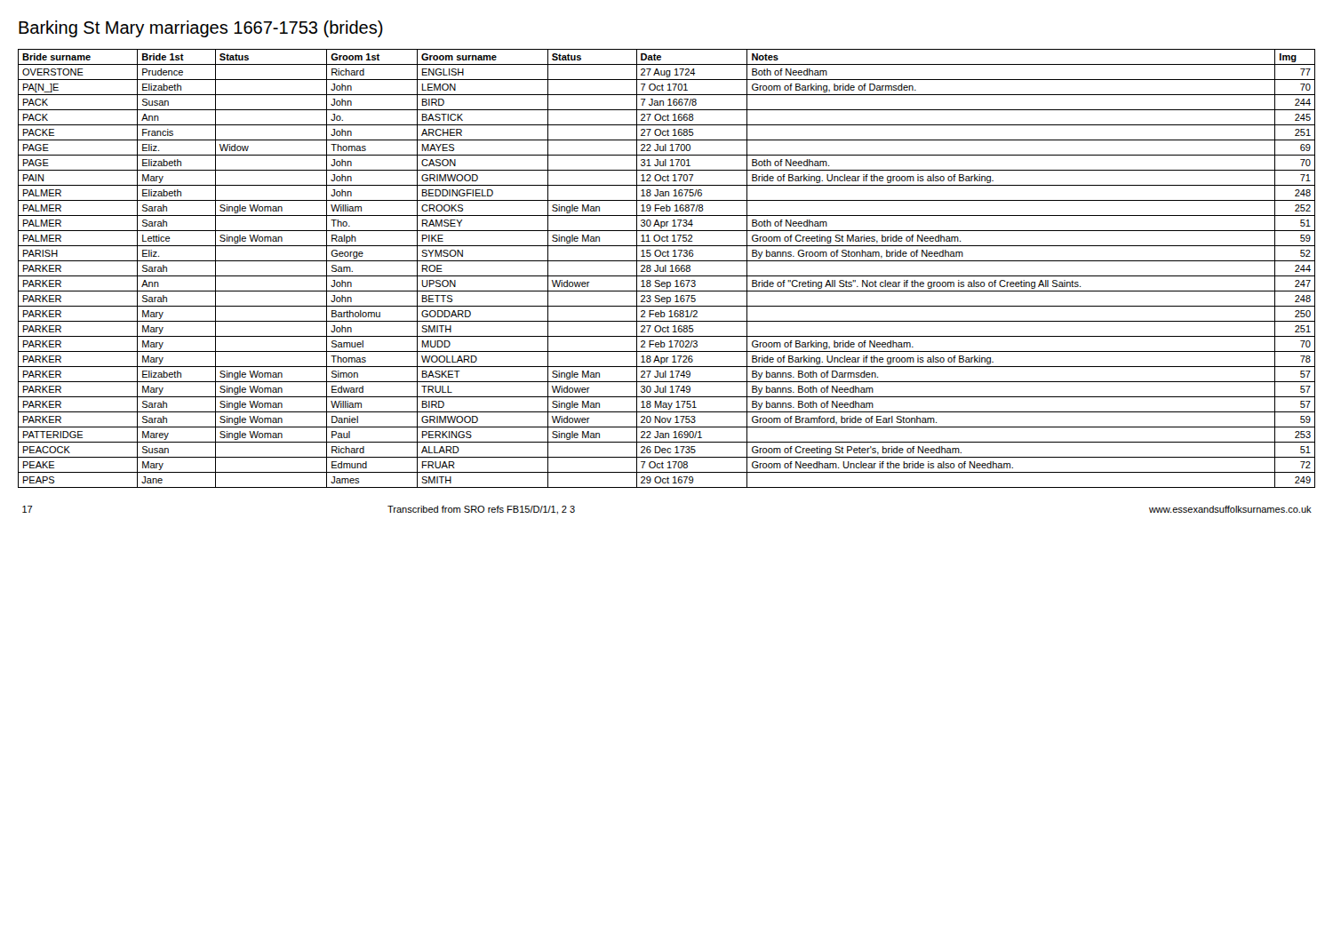Barking St Mary marriages 1667-1753 (brides)
| Bride surname | Bride 1st | Status | Groom 1st | Groom surname | Status | Date | Notes | Img |
| --- | --- | --- | --- | --- | --- | --- | --- | --- |
| OVERSTONE | Prudence | | Richard | ENGLISH | | 27 Aug 1724 | Both of Needham | 77 |
| PA[N_]E | Elizabeth | | John | LEMON | | 7 Oct 1701 | Groom of Barking, bride of Darmsden. | 70 |
| PACK | Susan | | John | BIRD | | 7 Jan 1667/8 | | 244 |
| PACK | Ann | | Jo. | BASTICK | | 27 Oct 1668 | | 245 |
| PACKE | Francis | | John | ARCHER | | 27 Oct 1685 | | 251 |
| PAGE | Eliz. | Widow | Thomas | MAYES | | 22 Jul 1700 | | 69 |
| PAGE | Elizabeth | | John | CASON | | 31 Jul 1701 | Both of Needham. | 70 |
| PAIN | Mary | | John | GRIMWOOD | | 12 Oct 1707 | Bride of Barking. Unclear if the groom is also of Barking. | 71 |
| PALMER | Elizabeth | | John | BEDDINGFIELD | | 18 Jan 1675/6 | | 248 |
| PALMER | Sarah | Single Woman | William | CROOKS | Single Man | 19 Feb 1687/8 | | 252 |
| PALMER | Sarah | | Tho. | RAMSEY | | 30 Apr 1734 | Both of Needham | 51 |
| PALMER | Lettice | Single Woman | Ralph | PIKE | Single Man | 11 Oct 1752 | Groom of Creeting St Maries, bride of Needham. | 59 |
| PARISH | Eliz. | | George | SYMSON | | 15 Oct 1736 | By banns. Groom of Stonham, bride of Needham | 52 |
| PARKER | Sarah | | Sam. | ROE | | 28 Jul 1668 | | 244 |
| PARKER | Ann | | John | UPSON | Widower | 18 Sep 1673 | Bride of "Creting All Sts". Not clear if the groom is also of Creeting All Saints. | 247 |
| PARKER | Sarah | | John | BETTS | | 23 Sep 1675 | | 248 |
| PARKER | Mary | | Bartholomu | GODDARD | | 2 Feb 1681/2 | | 250 |
| PARKER | Mary | | John | SMITH | | 27 Oct 1685 | | 251 |
| PARKER | Mary | | Samuel | MUDD | | 2 Feb 1702/3 | Groom of Barking, bride of Needham. | 70 |
| PARKER | Mary | | Thomas | WOOLLARD | | 18 Apr 1726 | Bride of Barking. Unclear if the groom is also of Barking. | 78 |
| PARKER | Elizabeth | Single Woman | Simon | BASKET | Single Man | 27 Jul 1749 | By banns. Both of Darmsden. | 57 |
| PARKER | Mary | Single Woman | Edward | TRULL | Widower | 30 Jul 1749 | By banns. Both of Needham | 57 |
| PARKER | Sarah | Single Woman | William | BIRD | Single Man | 18 May 1751 | By banns. Both of Needham | 57 |
| PARKER | Sarah | Single Woman | Daniel | GRIMWOOD | Widower | 20 Nov 1753 | Groom of Bramford, bride of Earl Stonham. | 59 |
| PATTERIDGE | Marey | Single Woman | Paul | PERKINGS | Single Man | 22 Jan 1690/1 | | 253 |
| PEACOCK | Susan | | Richard | ALLARD | | 26 Dec 1735 | Groom of Creeting St Peter's, bride of Needham. | 51 |
| PEAKE | Mary | | Edmund | FRUAR | | 7 Oct 1708 | Groom of Needham. Unclear if the bride is also of Needham. | 72 |
| PEAPS | Jane | | James | SMITH | | 29 Oct 1679 | | 249 |
| 17 | Transcribed from SRO refs FB15/D/1/1, 2 3 | www.essexandsuffolksurnames.co.uk |